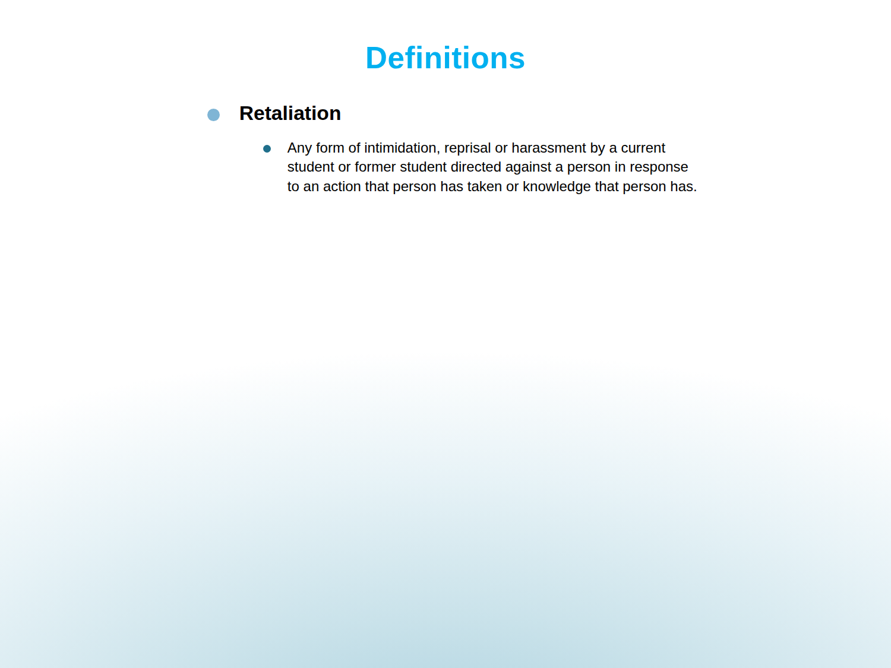Definitions
Retaliation
Any form of intimidation, reprisal or harassment by a current student or former student directed against a person in response to an action that person has taken or knowledge that person has.